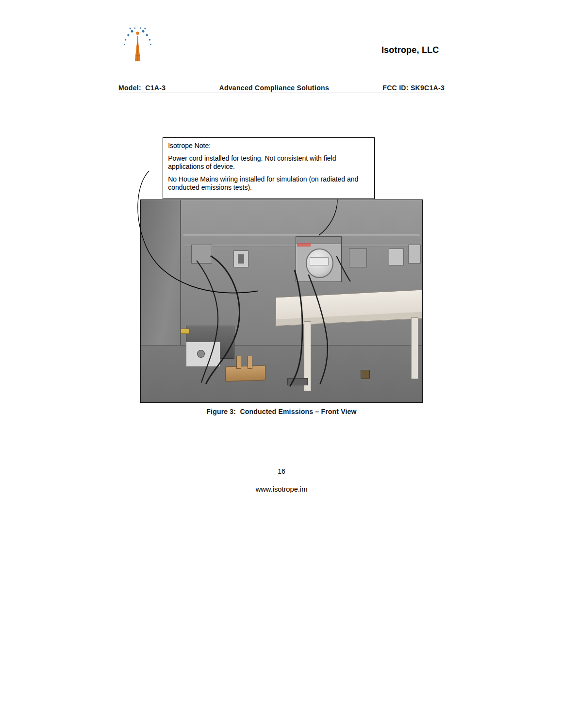Isotrope, LLC
Model: C1A-3 Advanced Compliance Solutions FCC ID: SK9C1A-3
Isotrope Note:
Power cord installed for testing. Not consistent with field applications of device.
No House Mains wiring installed for simulation (on radiated and conducted emissions tests).
Figure 3: Conducted Emissions – Front View
16
www.isotrope.im